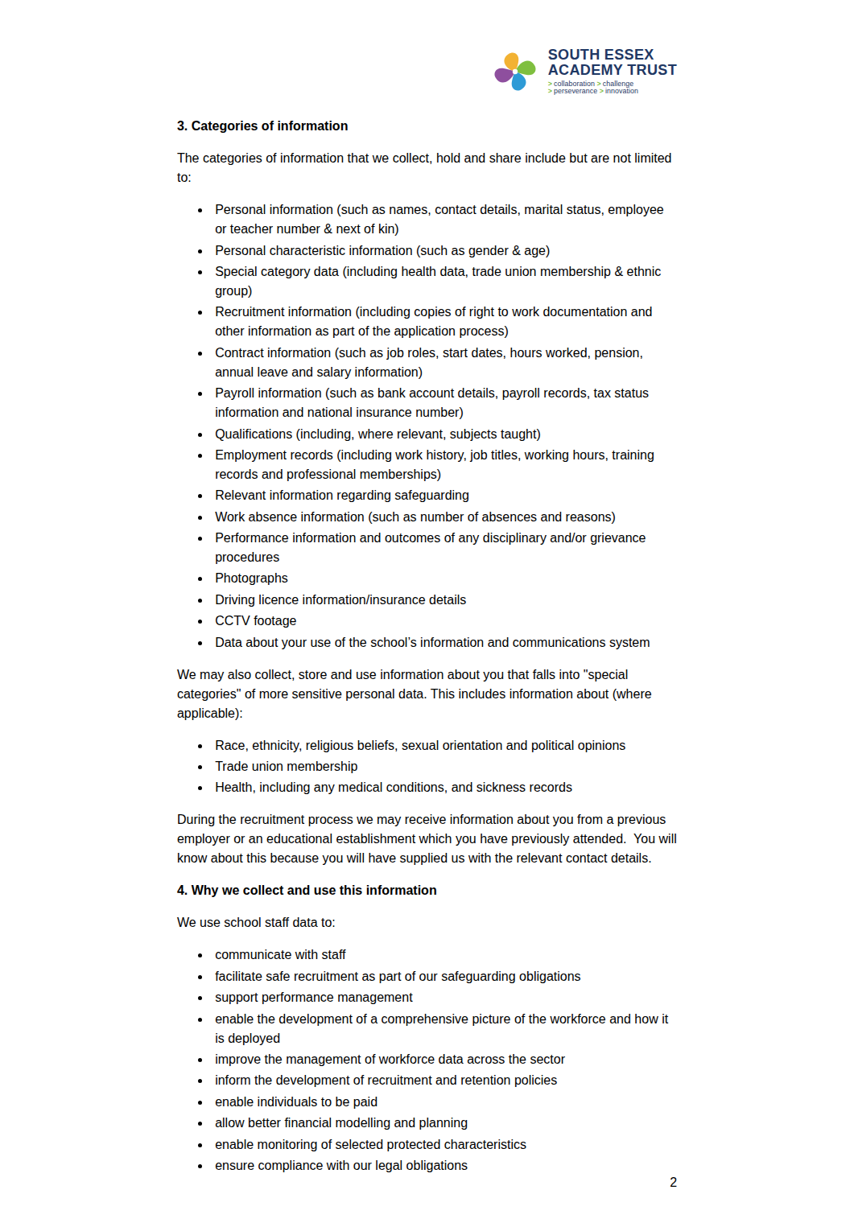SOUTH ESSEX ACADEMY TRUST
>collaboration >challenge
>perseverance >innovation
3. Categories of information
The categories of information that we collect, hold and share include but are not limited to:
Personal information (such as names, contact details, marital status, employee or teacher number & next of kin)
Personal characteristic information (such as gender & age)
Special category data (including health data, trade union membership & ethnic group)
Recruitment information (including copies of right to work documentation and other information as part of the application process)
Contract information (such as job roles, start dates, hours worked, pension, annual leave and salary information)
Payroll information (such as bank account details, payroll records, tax status information and national insurance number)
Qualifications (including, where relevant, subjects taught)
Employment records (including work history, job titles, working hours, training records and professional memberships)
Relevant information regarding safeguarding
Work absence information (such as number of absences and reasons)
Performance information and outcomes of any disciplinary and/or grievance procedures
Photographs
Driving licence information/insurance details
CCTV footage
Data about your use of the school’s information and communications system
We may also collect, store and use information about you that falls into "special categories" of more sensitive personal data. This includes information about (where applicable):
Race, ethnicity, religious beliefs, sexual orientation and political opinions
Trade union membership
Health, including any medical conditions, and sickness records
During the recruitment process we may receive information about you from a previous employer or an educational establishment which you have previously attended. You will know about this because you will have supplied us with the relevant contact details.
4. Why we collect and use this information
We use school staff data to:
communicate with staff
facilitate safe recruitment as part of our safeguarding obligations
support performance management
enable the development of a comprehensive picture of the workforce and how it is deployed
improve the management of workforce data across the sector
inform the development of recruitment and retention policies
enable individuals to be paid
allow better financial modelling and planning
enable monitoring of selected protected characteristics
ensure compliance with our legal obligations
2